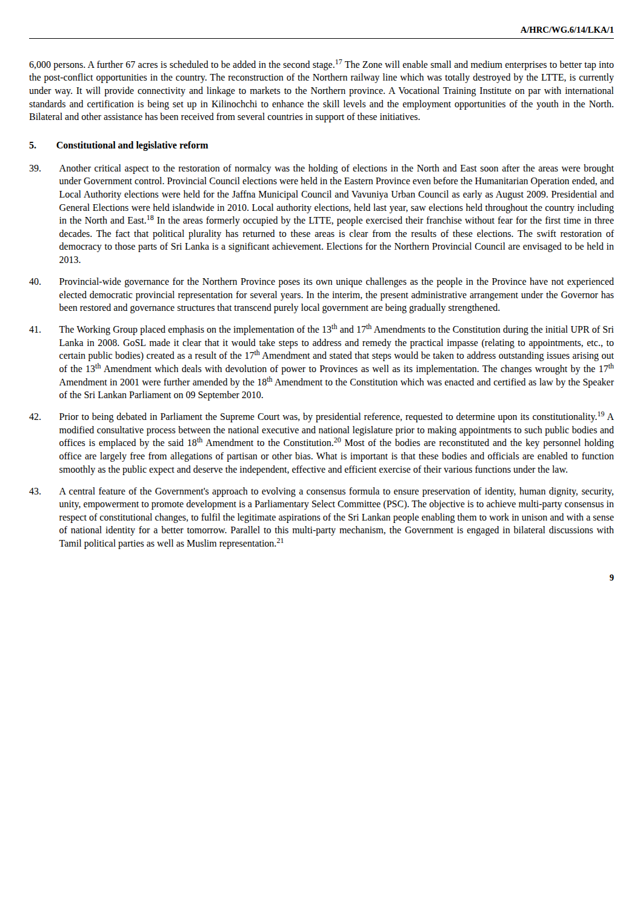A/HRC/WG.6/14/LKA/1
6,000 persons. A further 67 acres is scheduled to be added in the second stage.17 The Zone will enable small and medium enterprises to better tap into the post-conflict opportunities in the country. The reconstruction of the Northern railway line which was totally destroyed by the LTTE, is currently under way. It will provide connectivity and linkage to markets to the Northern province. A Vocational Training Institute on par with international standards and certification is being set up in Kilinochchi to enhance the skill levels and the employment opportunities of the youth in the North. Bilateral and other assistance has been received from several countries in support of these initiatives.
5. Constitutional and legislative reform
39.
Another critical aspect to the restoration of normalcy was the holding of elections in the North and East soon after the areas were brought under Government control. Provincial Council elections were held in the Eastern Province even before the Humanitarian Operation ended, and Local Authority elections were held for the Jaffna Municipal Council and Vavuniya Urban Council as early as August 2009. Presidential and General Elections were held islandwide in 2010. Local authority elections, held last year, saw elections held throughout the country including in the North and East.18 In the areas formerly occupied by the LTTE, people exercised their franchise without fear for the first time in three decades. The fact that political plurality has returned to these areas is clear from the results of these elections. The swift restoration of democracy to those parts of Sri Lanka is a significant achievement. Elections for the Northern Provincial Council are envisaged to be held in 2013.
40.
Provincial-wide governance for the Northern Province poses its own unique challenges as the people in the Province have not experienced elected democratic provincial representation for several years. In the interim, the present administrative arrangement under the Governor has been restored and governance structures that transcend purely local government are being gradually strengthened.
41.
The Working Group placed emphasis on the implementation of the 13th and 17th Amendments to the Constitution during the initial UPR of Sri Lanka in 2008. GoSL made it clear that it would take steps to address and remedy the practical impasse (relating to appointments, etc., to certain public bodies) created as a result of the 17th Amendment and stated that steps would be taken to address outstanding issues arising out of the 13th Amendment which deals with devolution of power to Provinces as well as its implementation. The changes wrought by the 17th Amendment in 2001 were further amended by the 18th Amendment to the Constitution which was enacted and certified as law by the Speaker of the Sri Lankan Parliament on 09 September 2010.
42.
Prior to being debated in Parliament the Supreme Court was, by presidential reference, requested to determine upon its constitutionality.19 A modified consultative process between the national executive and national legislature prior to making appointments to such public bodies and offices is emplaced by the said 18th Amendment to the Constitution.20 Most of the bodies are reconstituted and the key personnel holding office are largely free from allegations of partisan or other bias. What is important is that these bodies and officials are enabled to function smoothly as the public expect and deserve the independent, effective and efficient exercise of their various functions under the law.
43.
A central feature of the Government's approach to evolving a consensus formula to ensure preservation of identity, human dignity, security, unity, empowerment to promote development is a Parliamentary Select Committee (PSC). The objective is to achieve multi-party consensus in respect of constitutional changes, to fulfil the legitimate aspirations of the Sri Lankan people enabling them to work in unison and with a sense of national identity for a better tomorrow. Parallel to this multi-party mechanism, the Government is engaged in bilateral discussions with Tamil political parties as well as Muslim representation.21
9